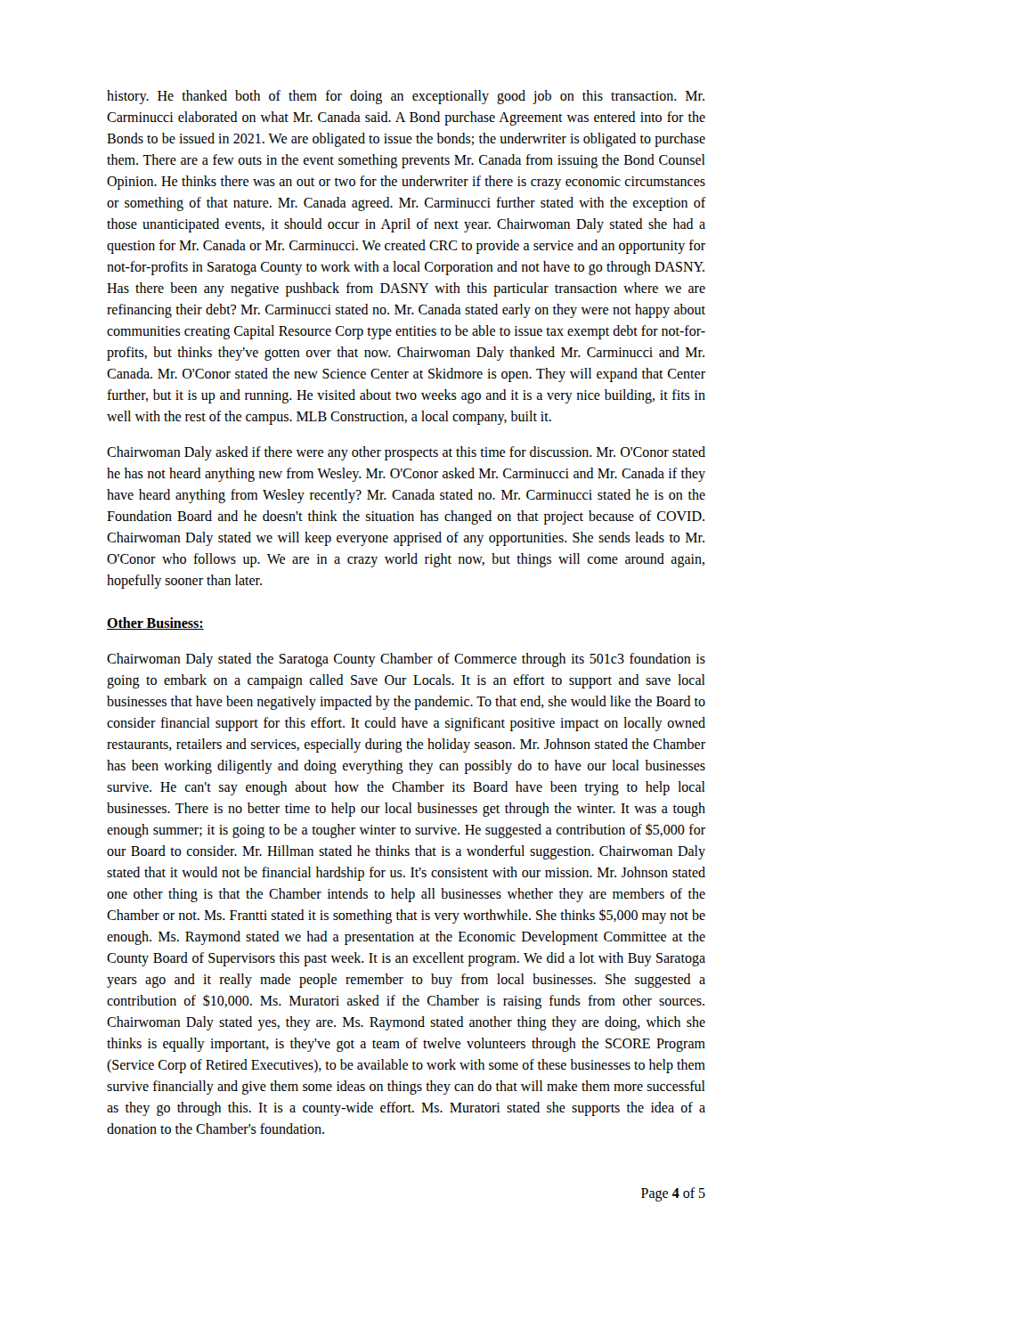history. He thanked both of them for doing an exceptionally good job on this transaction. Mr. Carminucci elaborated on what Mr. Canada said. A Bond purchase Agreement was entered into for the Bonds to be issued in 2021. We are obligated to issue the bonds; the underwriter is obligated to purchase them. There are a few outs in the event something prevents Mr. Canada from issuing the Bond Counsel Opinion. He thinks there was an out or two for the underwriter if there is crazy economic circumstances or something of that nature. Mr. Canada agreed. Mr. Carminucci further stated with the exception of those unanticipated events, it should occur in April of next year. Chairwoman Daly stated she had a question for Mr. Canada or Mr. Carminucci. We created CRC to provide a service and an opportunity for not-for-profits in Saratoga County to work with a local Corporation and not have to go through DASNY. Has there been any negative pushback from DASNY with this particular transaction where we are refinancing their debt? Mr. Carminucci stated no. Mr. Canada stated early on they were not happy about communities creating Capital Resource Corp type entities to be able to issue tax exempt debt for not-for-profits, but thinks they've gotten over that now. Chairwoman Daly thanked Mr. Carminucci and Mr. Canada. Mr. O'Conor stated the new Science Center at Skidmore is open. They will expand that Center further, but it is up and running. He visited about two weeks ago and it is a very nice building, it fits in well with the rest of the campus. MLB Construction, a local company, built it.
Chairwoman Daly asked if there were any other prospects at this time for discussion. Mr. O'Conor stated he has not heard anything new from Wesley. Mr. O'Conor asked Mr. Carminucci and Mr. Canada if they have heard anything from Wesley recently? Mr. Canada stated no. Mr. Carminucci stated he is on the Foundation Board and he doesn't think the situation has changed on that project because of COVID. Chairwoman Daly stated we will keep everyone apprised of any opportunities. She sends leads to Mr. O'Conor who follows up. We are in a crazy world right now, but things will come around again, hopefully sooner than later.
Other Business:
Chairwoman Daly stated the Saratoga County Chamber of Commerce through its 501c3 foundation is going to embark on a campaign called Save Our Locals. It is an effort to support and save local businesses that have been negatively impacted by the pandemic. To that end, she would like the Board to consider financial support for this effort. It could have a significant positive impact on locally owned restaurants, retailers and services, especially during the holiday season. Mr. Johnson stated the Chamber has been working diligently and doing everything they can possibly do to have our local businesses survive. He can't say enough about how the Chamber its Board have been trying to help local businesses. There is no better time to help our local businesses get through the winter. It was a tough enough summer; it is going to be a tougher winter to survive. He suggested a contribution of $5,000 for our Board to consider. Mr. Hillman stated he thinks that is a wonderful suggestion. Chairwoman Daly stated that it would not be financial hardship for us. It's consistent with our mission. Mr. Johnson stated one other thing is that the Chamber intends to help all businesses whether they are members of the Chamber or not. Ms. Frantti stated it is something that is very worthwhile. She thinks $5,000 may not be enough. Ms. Raymond stated we had a presentation at the Economic Development Committee at the County Board of Supervisors this past week. It is an excellent program. We did a lot with Buy Saratoga years ago and it really made people remember to buy from local businesses. She suggested a contribution of $10,000. Ms. Muratori asked if the Chamber is raising funds from other sources. Chairwoman Daly stated yes, they are. Ms. Raymond stated another thing they are doing, which she thinks is equally important, is they've got a team of twelve volunteers through the SCORE Program (Service Corp of Retired Executives), to be available to work with some of these businesses to help them survive financially and give them some ideas on things they can do that will make them more successful as they go through this. It is a county-wide effort. Ms. Muratori stated she supports the idea of a donation to the Chamber's foundation.
Page 4 of 5